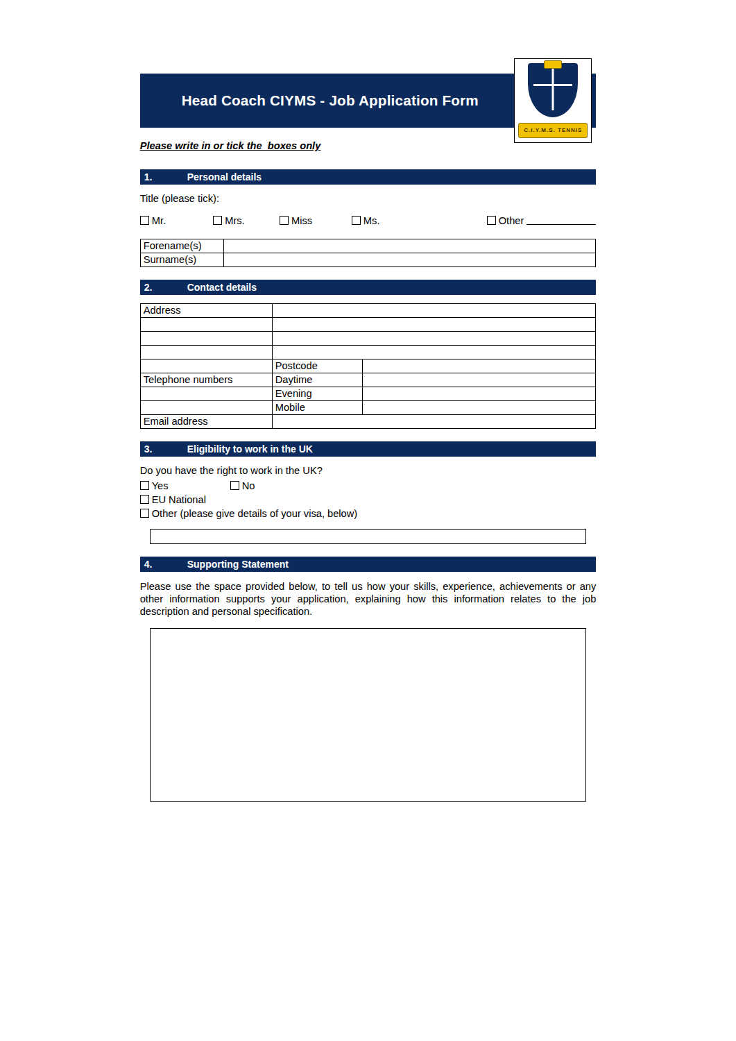Head Coach CIYMS - Job Application Form
C.I.Y.M.S. TENNIS
Please write in or tick the boxes only
1. Personal details
Title (please tick):
Mr. Mrs. Miss Ms. Other
| Forename(s) | |
| Surname(s) | |
2. Contact details
| Address | |
| | Postcode | |
| Telephone numbers | Daytime | |
| | Evening | |
| | Mobile | |
| Email address | |
3. Eligibility to work in the UK
Do you have the right to work in the UK?
Yes No
EU National
Other (please give details of your visa, below)
4. Supporting Statement
Please use the space provided below, to tell us how your skills, experience, achievements or any other information supports your application, explaining how this information relates to the job description and personal specification.